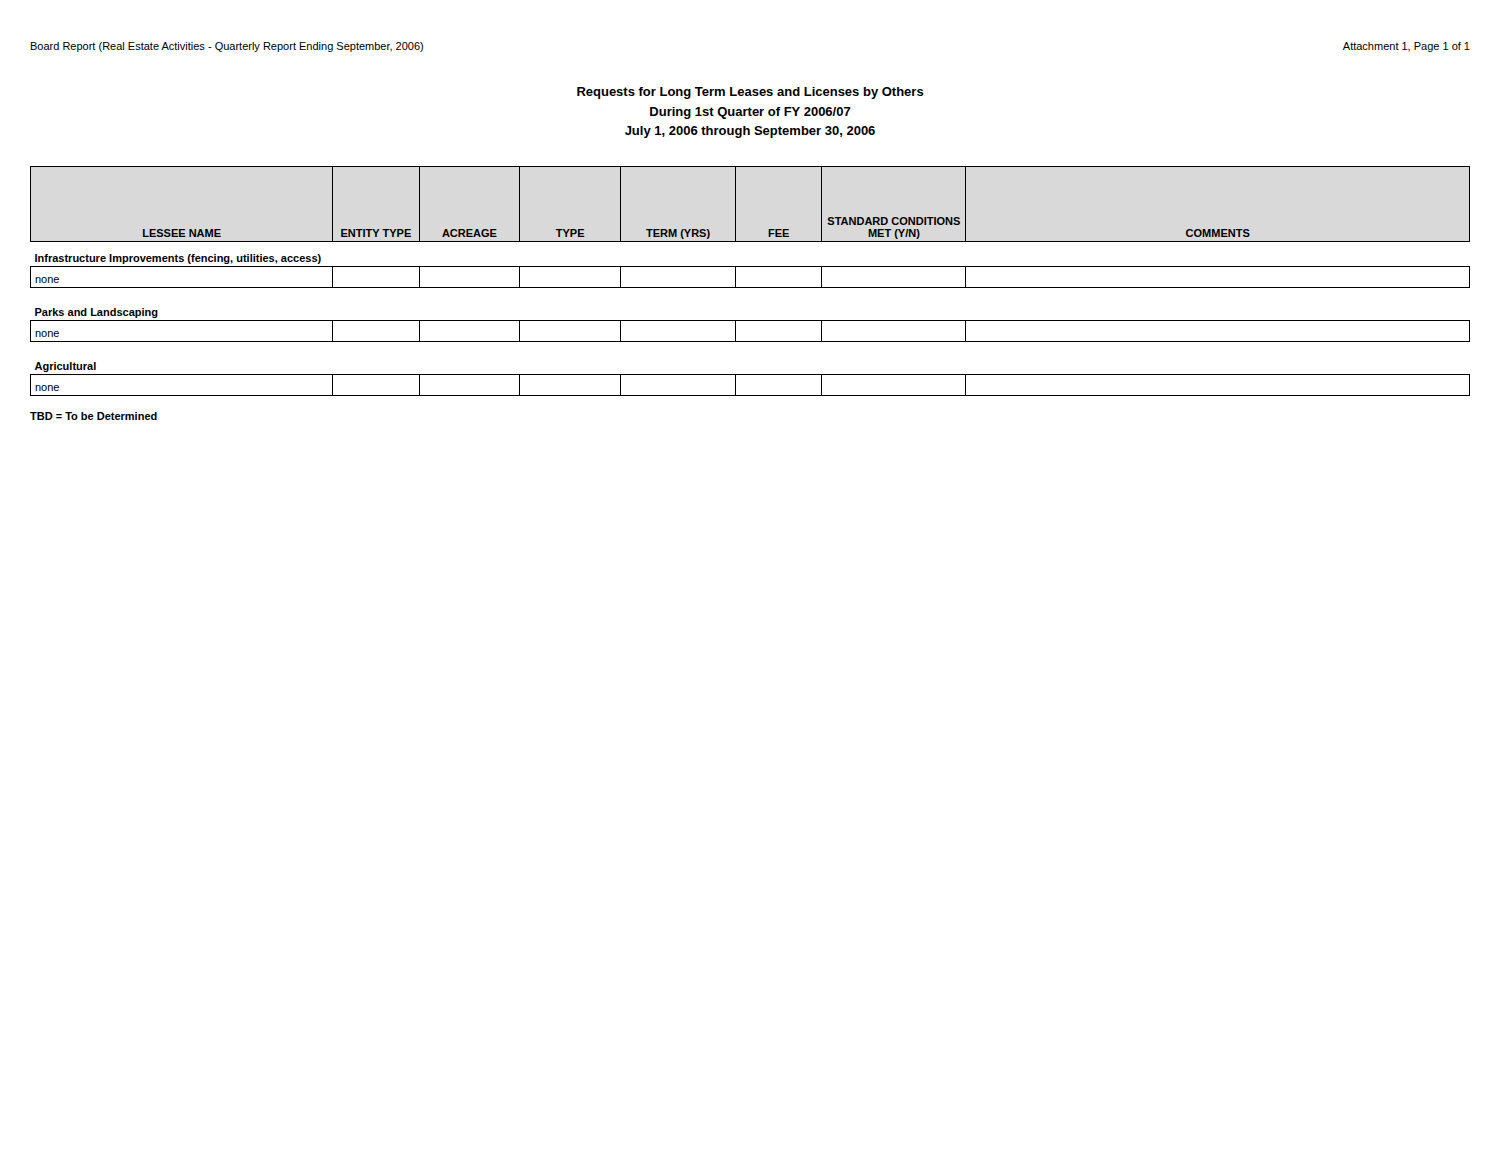Board Report (Real Estate Activities - Quarterly Report Ending September, 2006)
Attachment 1, Page 1 of 1
Requests for Long Term Leases and Licenses by Others
During 1st Quarter of FY 2006/07
July 1, 2006 through September 30, 2006
| LESSEE NAME | ENTITY TYPE | ACREAGE | TYPE | TERM (YRS) | FEE | STANDARD CONDITIONS MET (Y/N) | COMMENTS |
| --- | --- | --- | --- | --- | --- | --- | --- |
| Infrastructure Improvements (fencing, utilities, access) |
| none | | | | | | | |
| Parks and Landscaping |
| none | | | | | | | |
| Agricultural |
| none | | | | | | | |
TBD = To be Determined